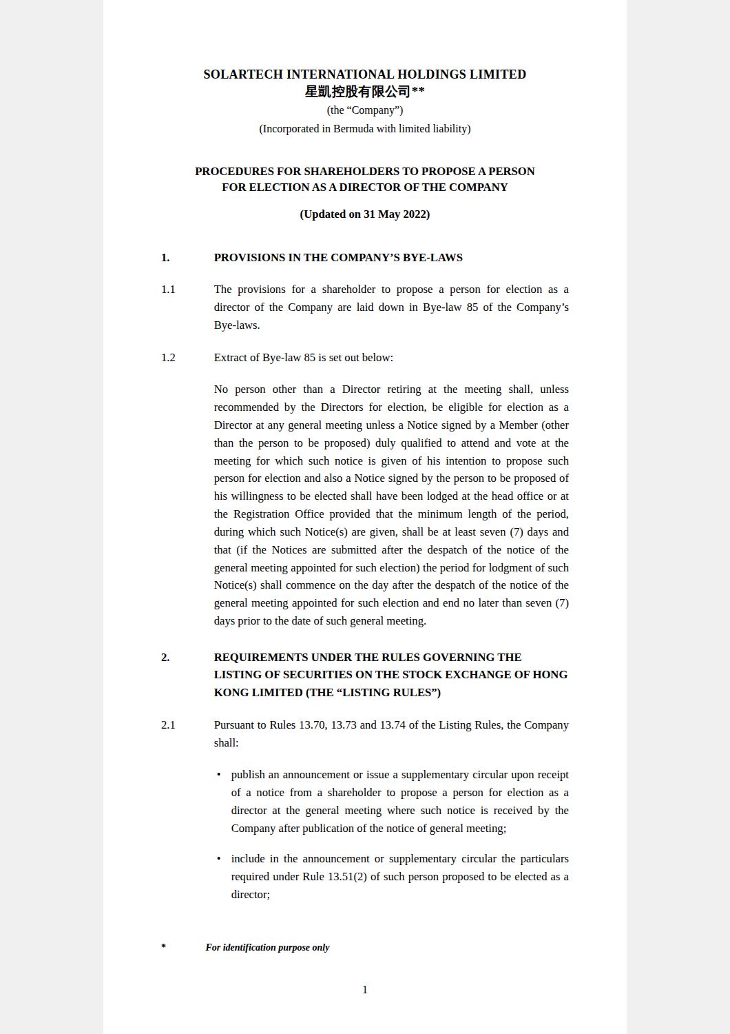SOLARTECH INTERNATIONAL HOLDINGS LIMITED 星凱控股有限公司**
(the “Company”)
(Incorporated in Bermuda with limited liability)
Procedures for Shareholders to Propose a Person
for Election as a Director of the Company
(Updated on 31 May 2022)
1.
Provisions in the Company’s Bye-laws
1.1
The provisions for a shareholder to propose a person for election as a director of the Company are laid down in Bye-law 85 of the Company’s Bye-laws.
1.2
Extract of Bye-law 85 is set out below:
No person other than a Director retiring at the meeting shall, unless recommended by the Directors for election, be eligible for election as a Director at any general meeting unless a Notice signed by a Member (other than the person to be proposed) duly qualified to attend and vote at the meeting for which such notice is given of his intention to propose such person for election and also a Notice signed by the person to be proposed of his willingness to be elected shall have been lodged at the head office or at the Registration Office provided that the minimum length of the period, during which such Notice(s) are given, shall be at least seven (7) days and that (if the Notices are submitted after the despatch of the notice of the general meeting appointed for such election) the period for lodgment of such Notice(s) shall commence on the day after the despatch of the notice of the general meeting appointed for such election and end no later than seven (7) days prior to the date of such general meeting.
2.
Requirements under the Rules Governing the Listing of Securities on The Stock Exchange of Hong Kong Limited (the “Listing Rules”)
2.1
Pursuant to Rules 13.70, 13.73 and 13.74 of the Listing Rules, the Company shall:
publish an announcement or issue a supplementary circular upon receipt of a notice from a shareholder to propose a person for election as a director at the general meeting where such notice is received by the Company after publication of the notice of general meeting;
include in the announcement or supplementary circular the particulars required under Rule 13.51(2) of such person proposed to be elected as a director;
*
For identification purpose only
1